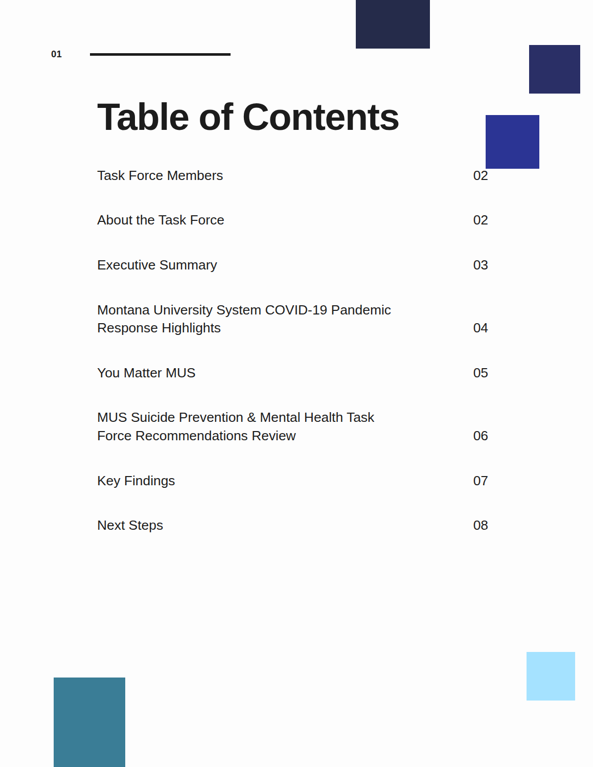01
Table of Contents
Task Force Members 02
About the Task Force 02
Executive Summary 03
Montana University System COVID-19 Pandemic Response Highlights 04
You Matter MUS 05
MUS Suicide Prevention & Mental Health Task Force Recommendations Review 06
Key Findings 07
Next Steps 08